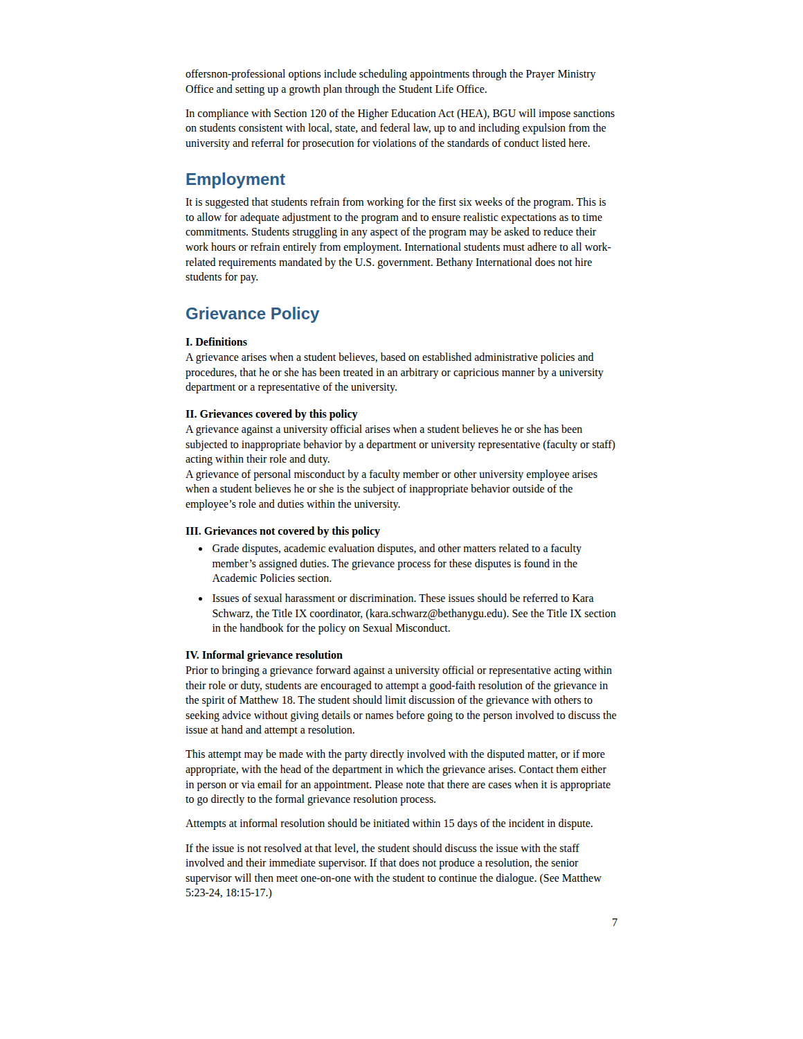offersnon-professional options include scheduling appointments through the Prayer Ministry Office and setting up a growth plan through the Student Life Office.
In compliance with Section 120 of the Higher Education Act (HEA), BGU will impose sanctions on students consistent with local, state, and federal law, up to and including expulsion from the university and referral for prosecution for violations of the standards of conduct listed here.
Employment
It is suggested that students refrain from working for the first six weeks of the program. This is to allow for adequate adjustment to the program and to ensure realistic expectations as to time commitments. Students struggling in any aspect of the program may be asked to reduce their work hours or refrain entirely from employment. International students must adhere to all work-related requirements mandated by the U.S. government. Bethany International does not hire students for pay.
Grievance Policy
I. Definitions
A grievance arises when a student believes, based on established administrative policies and procedures, that he or she has been treated in an arbitrary or capricious manner by a university department or a representative of the university.
II. Grievances covered by this policy
A grievance against a university official arises when a student believes he or she has been subjected to inappropriate behavior by a department or university representative (faculty or staff) acting within their role and duty.
A grievance of personal misconduct by a faculty member or other university employee arises when a student believes he or she is the subject of inappropriate behavior outside of the employee’s role and duties within the university.
III. Grievances not covered by this policy
Grade disputes, academic evaluation disputes, and other matters related to a faculty member’s assigned duties. The grievance process for these disputes is found in the Academic Policies section.
Issues of sexual harassment or discrimination. These issues should be referred to Kara Schwarz, the Title IX coordinator, (kara.schwarz@bethanygu.edu). See the Title IX section in the handbook for the policy on Sexual Misconduct.
IV. Informal grievance resolution
Prior to bringing a grievance forward against a university official or representative acting within their role or duty, students are encouraged to attempt a good-faith resolution of the grievance in the spirit of Matthew 18. The student should limit discussion of the grievance with others to seeking advice without giving details or names before going to the person involved to discuss the issue at hand and attempt a resolution.
This attempt may be made with the party directly involved with the disputed matter, or if more appropriate, with the head of the department in which the grievance arises. Contact them either in person or via email for an appointment. Please note that there are cases when it is appropriate to go directly to the formal grievance resolution process.
Attempts at informal resolution should be initiated within 15 days of the incident in dispute.
If the issue is not resolved at that level, the student should discuss the issue with the staff involved and their immediate supervisor. If that does not produce a resolution, the senior supervisor will then meet one-on-one with the student to continue the dialogue. (See Matthew 5:23-24, 18:15-17.)
7